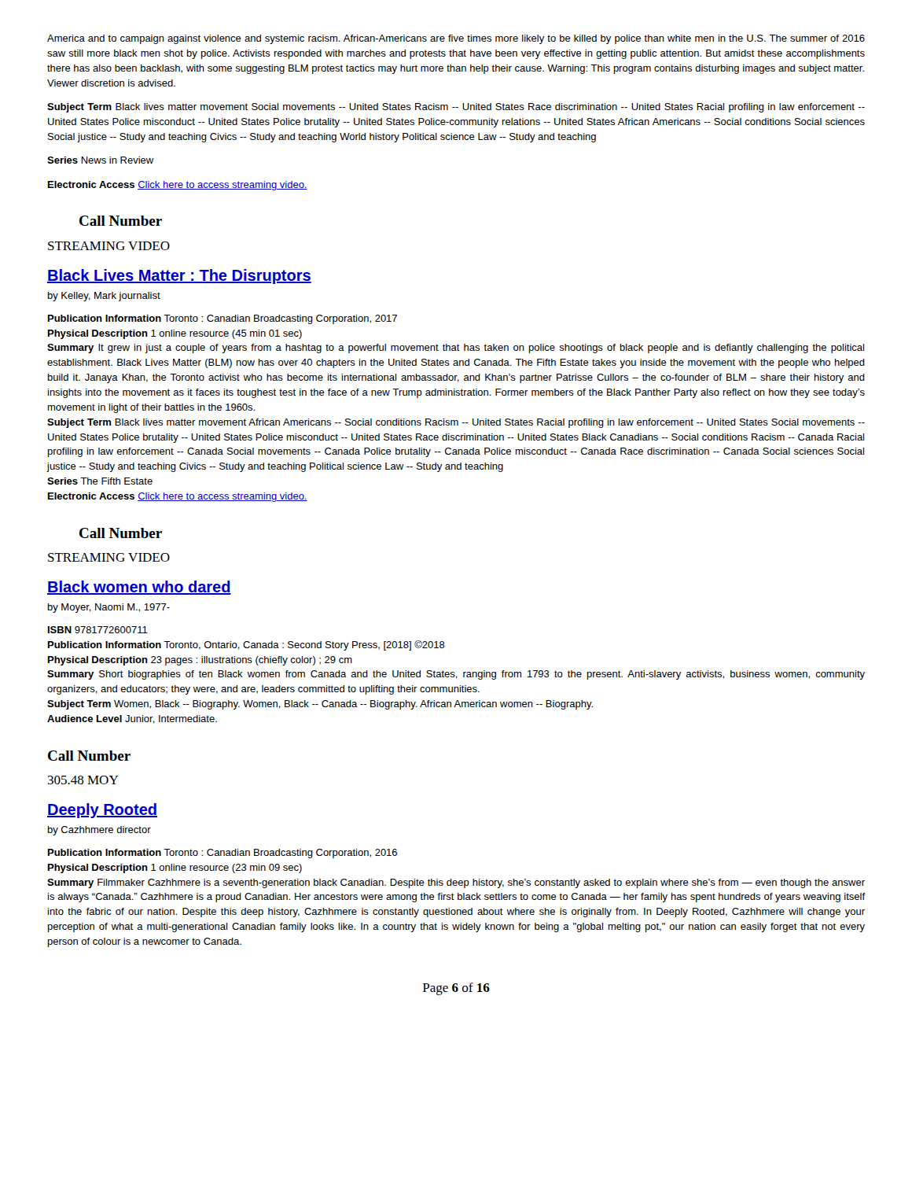America and to campaign against violence and systemic racism. African-Americans are five times more likely to be killed by police than white men in the U.S. The summer of 2016 saw still more black men shot by police. Activists responded with marches and protests that have been very effective in getting public attention. But amidst these accomplishments there has also been backlash, with some suggesting BLM protest tactics may hurt more than help their cause. Warning: This program contains disturbing images and subject matter. Viewer discretion is advised.
Subject Term Black lives matter movement Social movements -- United States Racism -- United States Race discrimination -- United States Racial profiling in law enforcement -- United States Police misconduct -- United States Police brutality -- United States Police-community relations -- United States African Americans -- Social conditions Social sciences Social justice -- Study and teaching Civics -- Study and teaching World history Political science Law -- Study and teaching
Series News in Review
Electronic Access Click here to access streaming video.
Call Number
STREAMING VIDEO
Black Lives Matter : The Disruptors
by Kelley, Mark journalist
Publication Information Toronto : Canadian Broadcasting Corporation, 2017
Physical Description 1 online resource (45 min 01 sec)
Summary It grew in just a couple of years from a hashtag to a powerful movement that has taken on police shootings of black people and is defiantly challenging the political establishment. Black Lives Matter (BLM) now has over 40 chapters in the United States and Canada. The Fifth Estate takes you inside the movement with the people who helped build it. Janaya Khan, the Toronto activist who has become its international ambassador, and Khan’s partner Patrisse Cullors – the co-founder of BLM – share their history and insights into the movement as it faces its toughest test in the face of a new Trump administration. Former members of the Black Panther Party also reflect on how they see today’s movement in light of their battles in the 1960s.
Subject Term Black lives matter movement African Americans -- Social conditions Racism -- United States Racial profiling in law enforcement -- United States Social movements -- United States Police brutality -- United States Police misconduct -- United States Race discrimination -- United States Black Canadians -- Social conditions Racism -- Canada Racial profiling in law enforcement -- Canada Social movements -- Canada Police brutality -- Canada Police misconduct -- Canada Race discrimination -- Canada Social sciences Social justice -- Study and teaching Civics -- Study and teaching Political science Law -- Study and teaching
Series The Fifth Estate
Electronic Access Click here to access streaming video.
Call Number
STREAMING VIDEO
Black women who dared
by Moyer, Naomi M., 1977-
ISBN 9781772600711
Publication Information Toronto, Ontario, Canada : Second Story Press, [2018] ©2018
Physical Description 23 pages : illustrations (chiefly color) ; 29 cm
Summary Short biographies of ten Black women from Canada and the United States, ranging from 1793 to the present. Anti-slavery activists, business women, community organizers, and educators; they were, and are, leaders committed to uplifting their communities.
Subject Term Women, Black -- Biography. Women, Black -- Canada -- Biography. African American women -- Biography.
Audience Level Junior, Intermediate.
Call Number
305.48 MOY
Deeply Rooted
by Cazhhmere director
Publication Information Toronto : Canadian Broadcasting Corporation, 2016
Physical Description 1 online resource (23 min 09 sec)
Summary Filmmaker Cazhhmere is a seventh-generation black Canadian. Despite this deep history, she’s constantly asked to explain where she’s from — even though the answer is always “Canada.” Cazhhmere is a proud Canadian. Her ancestors were among the first black settlers to come to Canada — her family has spent hundreds of years weaving itself into the fabric of our nation. Despite this deep history, Cazhhmere is constantly questioned about where she is originally from. In Deeply Rooted, Cazhhmere will change your perception of what a multi-generational Canadian family looks like. In a country that is widely known for being a "global melting pot," our nation can easily forget that not every person of colour is a newcomer to Canada.
Page 6 of 16